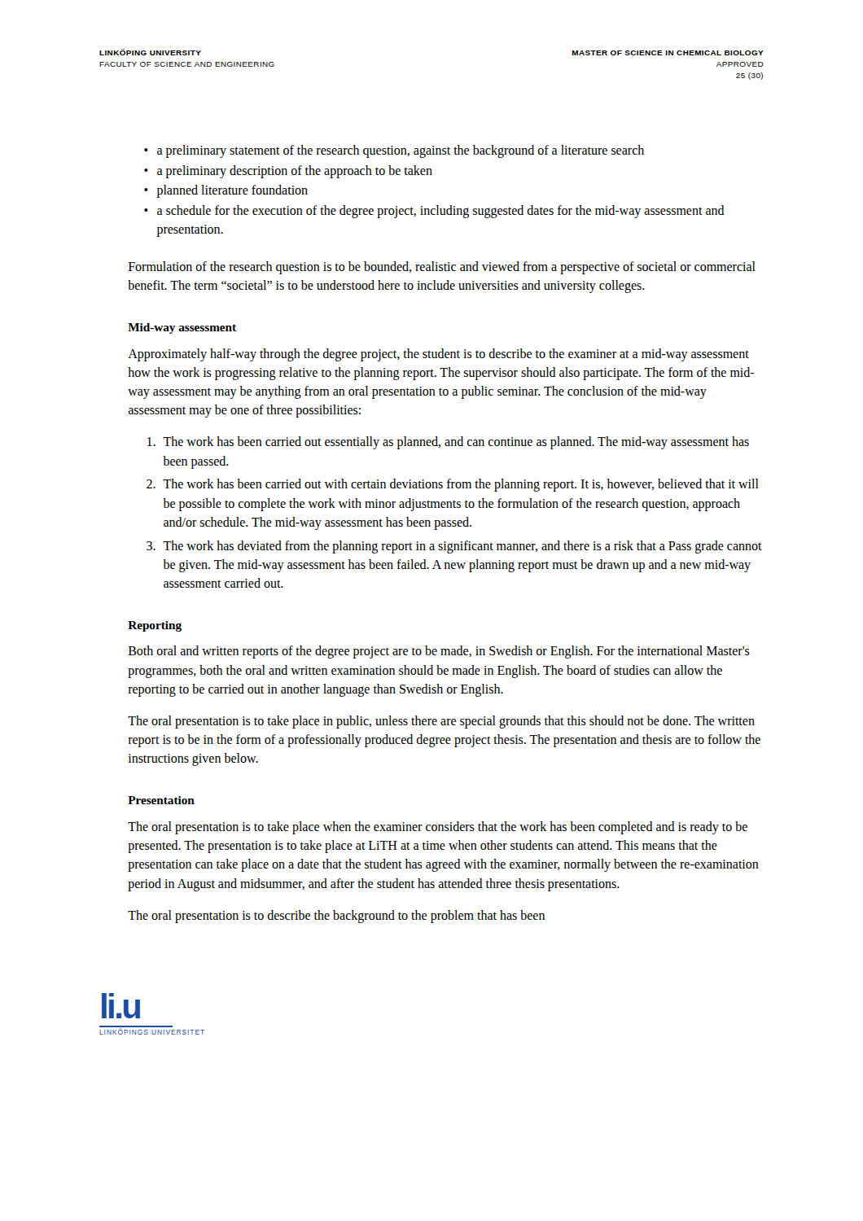LINKÖPING UNIVERSITY
FACULTY OF SCIENCE AND ENGINEERING
MASTER OF SCIENCE IN CHEMICAL BIOLOGY
APPROVED
25 (30)
a preliminary statement of the research question, against the background of a literature search
a preliminary description of the approach to be taken
planned literature foundation
a schedule for the execution of the degree project, including suggested dates for the mid-way assessment and presentation.
Formulation of the research question is to be bounded, realistic and viewed from a perspective of societal or commercial benefit. The term “societal” is to be understood here to include universities and university colleges.
Mid-way assessment
Approximately half-way through the degree project, the student is to describe to the examiner at a mid-way assessment how the work is progressing relative to the planning report. The supervisor should also participate. The form of the mid-way assessment may be anything from an oral presentation to a public seminar. The conclusion of the mid-way assessment may be one of three possibilities:
The work has been carried out essentially as planned, and can continue as planned. The mid-way assessment has been passed.
The work has been carried out with certain deviations from the planning report. It is, however, believed that it will be possible to complete the work with minor adjustments to the formulation of the research question, approach and/or schedule. The mid-way assessment has been passed.
The work has deviated from the planning report in a significant manner, and there is a risk that a Pass grade cannot be given. The mid-way assessment has been failed. A new planning report must be drawn up and a new mid-way assessment carried out.
Reporting
Both oral and written reports of the degree project are to be made, in Swedish or English. For the international Master's programmes, both the oral and written examination should be made in English. The board of studies can allow the reporting to be carried out in another language than Swedish or English.
The oral presentation is to take place in public, unless there are special grounds that this should not be done. The written report is to be in the form of a professionally produced degree project thesis. The presentation and thesis are to follow the instructions given below.
Presentation
The oral presentation is to take place when the examiner considers that the work has been completed and is ready to be presented. The presentation is to take place at LiTH at a time when other students can attend. This means that the presentation can take place on a date that the student has agreed with the examiner, normally between the re-examination period in August and midsummer, and after the student has attended three thesis presentations.
The oral presentation is to describe the background to the problem that has been
li. u
LINKÖPINGS UNIVERSITET